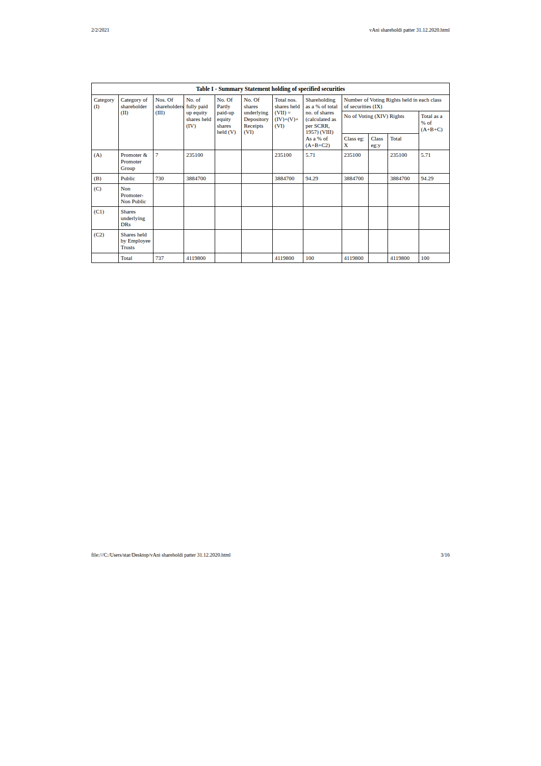2/2/2021 vAni shareholdi patter 31.12.2020.html
Table I - Summary Statement holding of specified securities
| Category (I) | Category of shareholder (II) | Nos. Of shareholders (III) | No. of fully paid up equity shares held (IV) | No. Of Partly paid-up equity shares held (V) | No. Of shares underlying Depository Receipts (VI) | Total nos. shares held (VII) = (IV)+(V)+ (VI) | Shareholding as a % of total no. of shares (calculated as per SCRR, 1957) (VIII) As a % of (A+B+C2) | Number of Voting Rights held in each class of securities (IX) |
| --- | --- | --- | --- | --- | --- | --- | --- | --- |
| No of Voting (XIV) Rights | Total as a % of (A+B+C) |
| Class eg: X | Class eg:y | Total |
| (A) | Promoter & Promoter Group | 7 | 235100 | | | 235100 | 5.71 | 235100 | | 235100 | 5.71 |
| (B) | Public | 730 | 3884700 | | | 3884700 | 94.29 | 3884700 | | 3884700 | 94.29 |
| (C) | Non Promoter- Non Public | | | | | | | | | | |
| (C1) | Shares underlying DRs | | | | | | | | | | |
| (C2) | Shares held by Employee Trusts | | | | | | | | | | |
| | Total | 737 | 4119800 | | | 4119800 | 100 | 4119800 | | 4119800 | 100 |
file:///C:/Users/star/Desktop/vAni shareholdi patter 31.12.2020.html 3/16